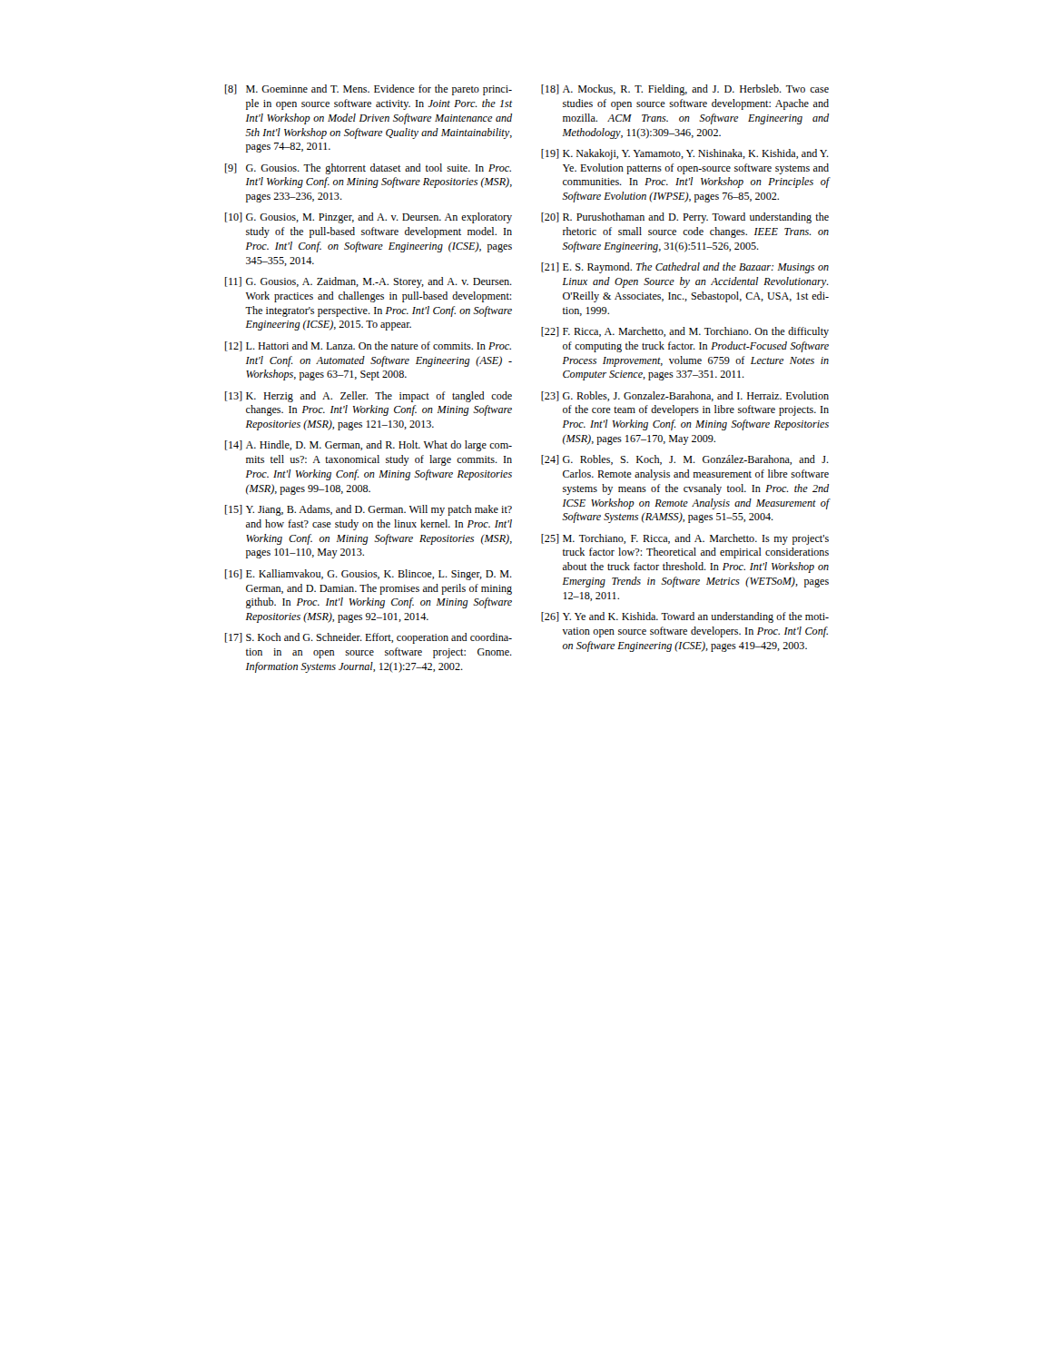[8] M. Goeminne and T. Mens. Evidence for the pareto principle in open source software activity. In Joint Porc. the 1st Int'l Workshop on Model Driven Software Maintenance and 5th Int'l Workshop on Software Quality and Maintainability, pages 74–82, 2011.
[9] G. Gousios. The ghtorrent dataset and tool suite. In Proc. Int'l Working Conf. on Mining Software Repositories (MSR), pages 233–236, 2013.
[10] G. Gousios, M. Pinzger, and A. v. Deursen. An exploratory study of the pull-based software development model. In Proc. Int'l Conf. on Software Engineering (ICSE), pages 345–355, 2014.
[11] G. Gousios, A. Zaidman, M.-A. Storey, and A. v. Deursen. Work practices and challenges in pull-based development: The integrator's perspective. In Proc. Int'l Conf. on Software Engineering (ICSE), 2015. To appear.
[12] L. Hattori and M. Lanza. On the nature of commits. In Proc. Int'l Conf. on Automated Software Engineering (ASE) - Workshops, pages 63–71, Sept 2008.
[13] K. Herzig and A. Zeller. The impact of tangled code changes. In Proc. Int'l Working Conf. on Mining Software Repositories (MSR), pages 121–130, 2013.
[14] A. Hindle, D. M. German, and R. Holt. What do large commits tell us?: A taxonomical study of large commits. In Proc. Int'l Working Conf. on Mining Software Repositories (MSR), pages 99–108, 2008.
[15] Y. Jiang, B. Adams, and D. German. Will my patch make it? and how fast? case study on the linux kernel. In Proc. Int'l Working Conf. on Mining Software Repositories (MSR), pages 101–110, May 2013.
[16] E. Kalliamvakou, G. Gousios, K. Blincoe, L. Singer, D. M. German, and D. Damian. The promises and perils of mining github. In Proc. Int'l Working Conf. on Mining Software Repositories (MSR), pages 92–101, 2014.
[17] S. Koch and G. Schneider. Effort, cooperation and coordination in an open source software project: Gnome. Information Systems Journal, 12(1):27–42, 2002.
[18] A. Mockus, R. T. Fielding, and J. D. Herbsleb. Two case studies of open source software development: Apache and mozilla. ACM Trans. on Software Engineering and Methodology, 11(3):309–346, 2002.
[19] K. Nakakoji, Y. Yamamoto, Y. Nishinaka, K. Kishida, and Y. Ye. Evolution patterns of open-source software systems and communities. In Proc. Int'l Workshop on Principles of Software Evolution (IWPSE), pages 76–85, 2002.
[20] R. Purushothaman and D. Perry. Toward understanding the rhetoric of small source code changes. IEEE Trans. on Software Engineering, 31(6):511–526, 2005.
[21] E. S. Raymond. The Cathedral and the Bazaar: Musings on Linux and Open Source by an Accidental Revolutionary. O'Reilly & Associates, Inc., Sebastopol, CA, USA, 1st edition, 1999.
[22] F. Ricca, A. Marchetto, and M. Torchiano. On the difficulty of computing the truck factor. In Product-Focused Software Process Improvement, volume 6759 of Lecture Notes in Computer Science, pages 337–351. 2011.
[23] G. Robles, J. Gonzalez-Barahona, and I. Herraiz. Evolution of the core team of developers in libre software projects. In Proc. Int'l Working Conf. on Mining Software Repositories (MSR), pages 167–170, May 2009.
[24] G. Robles, S. Koch, J. M. González-Barahona, and J. Carlos. Remote analysis and measurement of libre software systems by means of the cvsanaly tool. In Proc. the 2nd ICSE Workshop on Remote Analysis and Measurement of Software Systems (RAMSS), pages 51–55, 2004.
[25] M. Torchiano, F. Ricca, and A. Marchetto. Is my project's truck factor low?: Theoretical and empirical considerations about the truck factor threshold. In Proc. Int'l Workshop on Emerging Trends in Software Metrics (WETSoM), pages 12–18, 2011.
[26] Y. Ye and K. Kishida. Toward an understanding of the motivation open source software developers. In Proc. Int'l Conf. on Software Engineering (ICSE), pages 419–429, 2003.